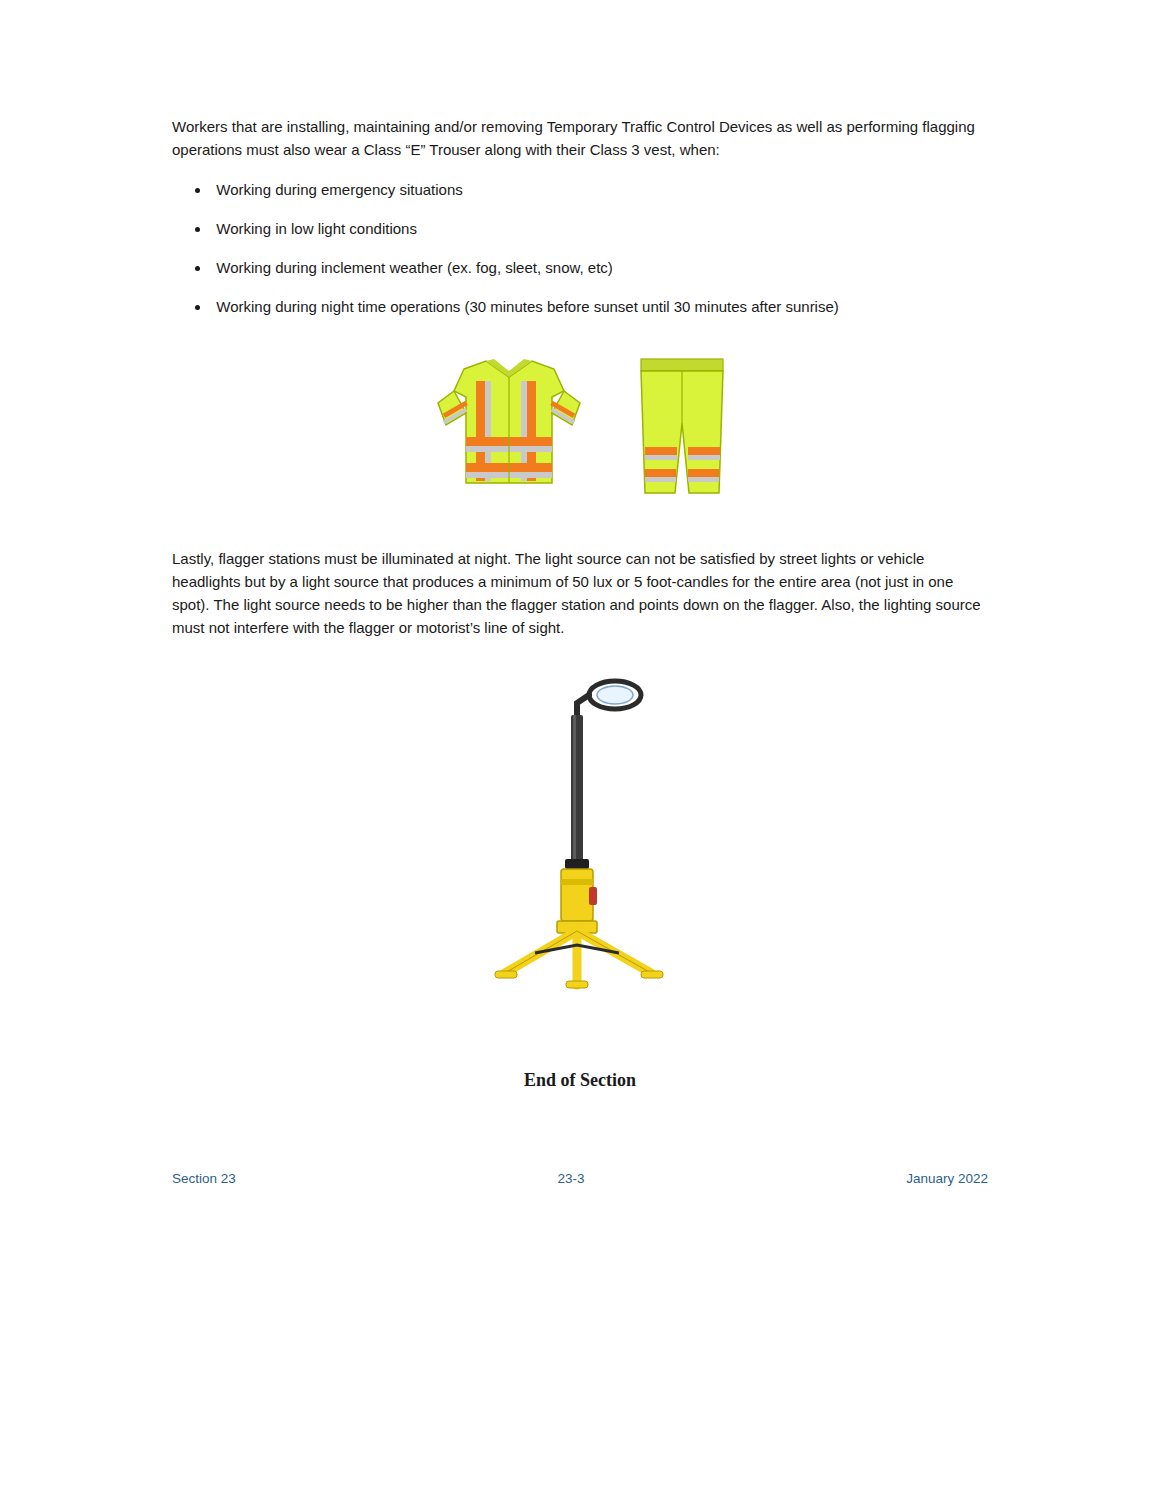Workers that are installing, maintaining and/or removing Temporary Traffic Control Devices as well as performing flagging operations must also wear a Class “E” Trouser along with their Class 3 vest, when:
Working during emergency situations
Working in low light conditions
Working during inclement weather (ex. fog, sleet, snow, etc)
Working during night time operations (30 minutes before sunset until 30 minutes after sunrise)
Lastly, flagger stations must be illuminated at night. The light source can not be satisfied by street lights or vehicle headlights but by a light source that produces a minimum of 50 lux or 5 foot-candles for the entire area (not just in one spot). The light source needs to be higher than the flagger station and points down on the flagger. Also, the lighting source must not interfere with the flagger or motorist’s line of sight.
End of Section
Section 23 23-3 January 2022